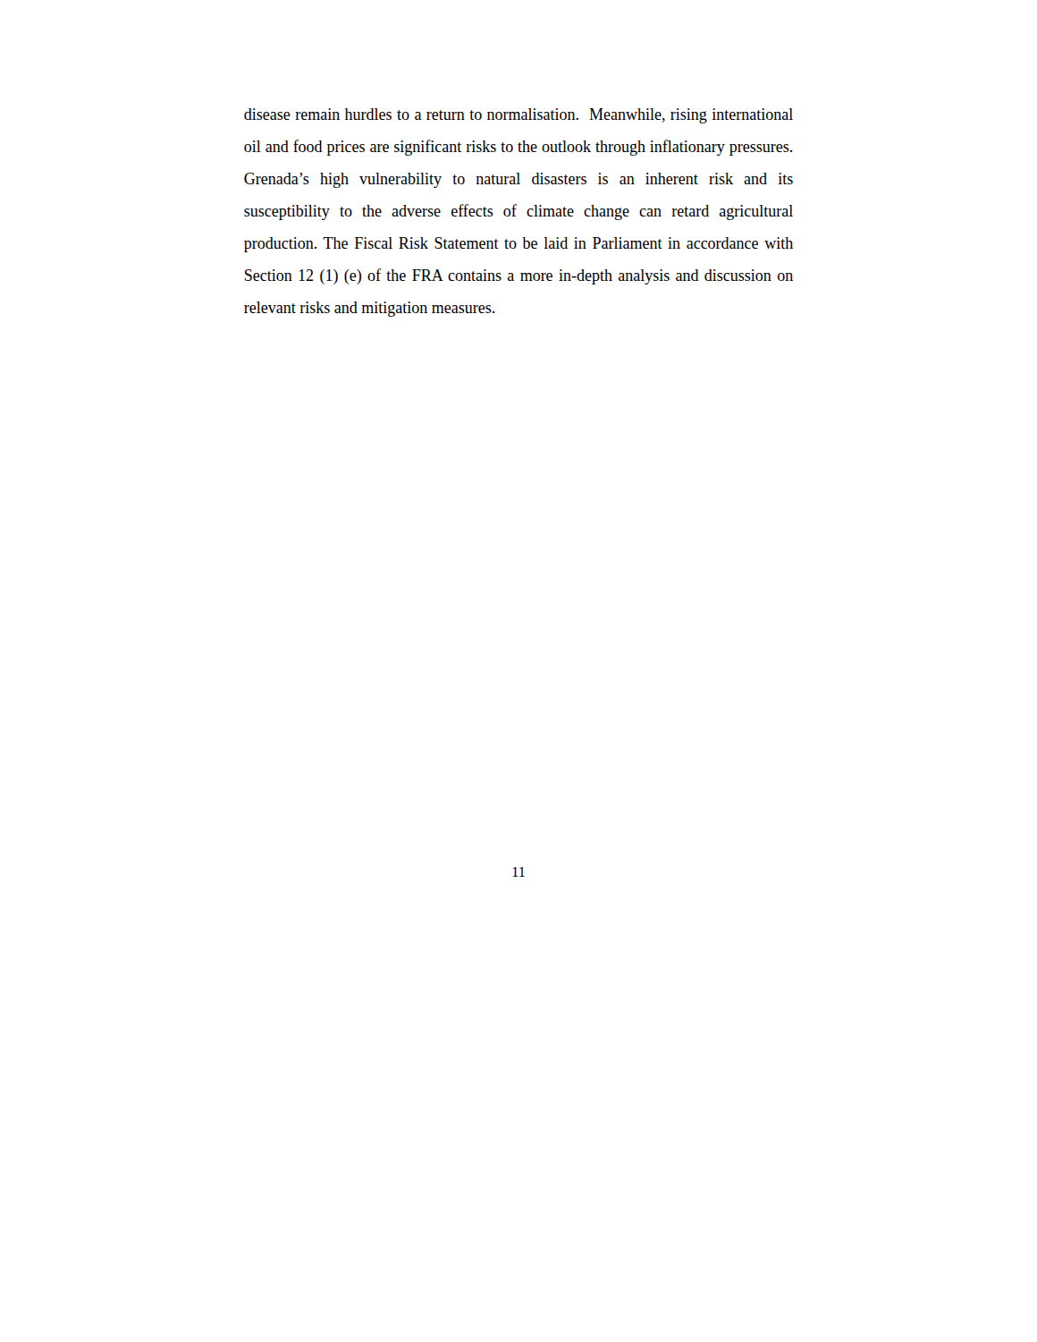disease remain hurdles to a return to normalisation. Meanwhile, rising international oil and food prices are significant risks to the outlook through inflationary pressures. Grenada’s high vulnerability to natural disasters is an inherent risk and its susceptibility to the adverse effects of climate change can retard agricultural production. The Fiscal Risk Statement to be laid in Parliament in accordance with Section 12 (1) (e) of the FRA contains a more in-depth analysis and discussion on relevant risks and mitigation measures.
11